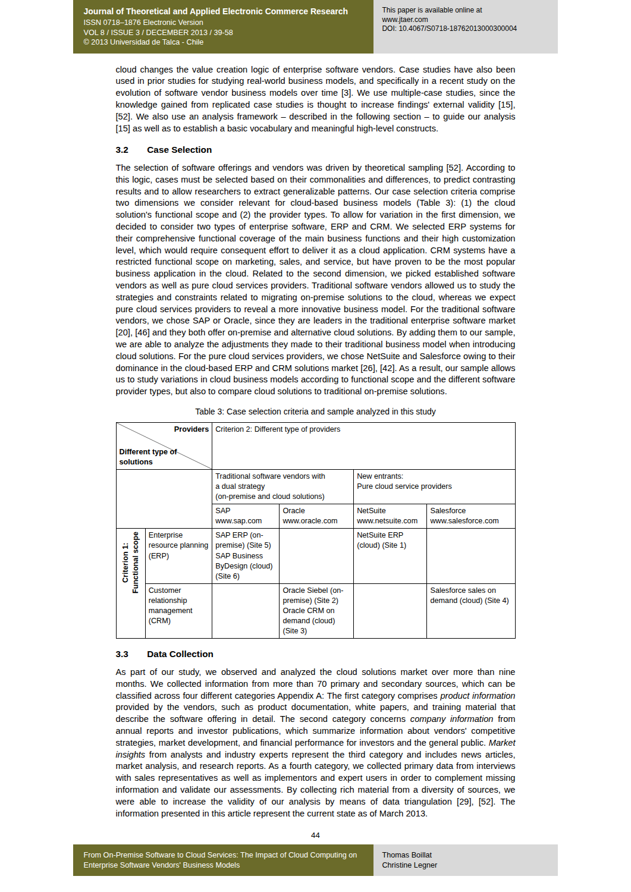Journal of Theoretical and Applied Electronic Commerce Research
ISSN 0718–1876 Electronic Version
VOL 8 / ISSUE 3 / DECEMBER 2013 / 39-58
© 2013 Universidad de Talca - Chile
This paper is available online at
www.jtaer.com
DOI: 10.4067/S0718-18762013000300004
cloud changes the value creation logic of enterprise software vendors. Case studies have also been used in prior studies for studying real-world business models, and specifically in a recent study on the evolution of software vendor business models over time [3]. We use multiple-case studies, since the knowledge gained from replicated case studies is thought to increase findings' external validity [15], [52]. We also use an analysis framework – described in the following section – to guide our analysis [15] as well as to establish a basic vocabulary and meaningful high-level constructs.
3.2 Case Selection
The selection of software offerings and vendors was driven by theoretical sampling [52]. According to this logic, cases must be selected based on their commonalities and differences, to predict contrasting results and to allow researchers to extract generalizable patterns. Our case selection criteria comprise two dimensions we consider relevant for cloud-based business models (Table 3): (1) the cloud solution's functional scope and (2) the provider types. To allow for variation in the first dimension, we decided to consider two types of enterprise software, ERP and CRM. We selected ERP systems for their comprehensive functional coverage of the main business functions and their high customization level, which would require consequent effort to deliver it as a cloud application. CRM systems have a restricted functional scope on marketing, sales, and service, but have proven to be the most popular business application in the cloud. Related to the second dimension, we picked established software vendors as well as pure cloud services providers. Traditional software vendors allowed us to study the strategies and constraints related to migrating on-premise solutions to the cloud, whereas we expect pure cloud services providers to reveal a more innovative business model. For the traditional software vendors, we chose SAP or Oracle, since they are leaders in the traditional enterprise software market [20], [46] and they both offer on-premise and alternative cloud solutions. By adding them to our sample, we are able to analyze the adjustments they made to their traditional business model when introducing cloud solutions. For the pure cloud services providers, we chose NetSuite and Salesforce owing to their dominance in the cloud-based ERP and CRM solutions market [26], [42]. As a result, our sample allows us to study variations in cloud business models according to functional scope and the different software provider types, but also to compare cloud solutions to traditional on-premise solutions.
Table 3: Case selection criteria and sample analyzed in this study
| Providers Different type of solutions | Criterion 2: Different type of providers |
| | Traditional software vendors with a dual strategy (on-premise and cloud solutions) | New entrants: Pure cloud service providers |
| | SAP www.sap.com | Oracle www.oracle.com | NetSuite www.netsuite.com | Salesforce www.salesforce.com |
| Criterion 1: Functional scope | Enterprise resource planning (ERP) | SAP ERP (on-premise) (Site 5) SAP Business ByDesign (cloud) (Site 6) | | NetSuite ERP (cloud) (Site 1) | |
| Customer relationship management (CRM) | | Oracle Siebel (on-premise) (Site 2) Oracle CRM on demand (cloud) (Site 3) | | Salesforce sales on demand (cloud) (Site 4) |
3.3 Data Collection
As part of our study, we observed and analyzed the cloud solutions market over more than nine months. We collected information from more than 70 primary and secondary sources, which can be classified across four different categories Appendix A: The first category comprises product information provided by the vendors, such as product documentation, white papers, and training material that describe the software offering in detail. The second category concerns company information from annual reports and investor publications, which summarize information about vendors' competitive strategies, market development, and financial performance for investors and the general public. Market insights from analysts and industry experts represent the third category and includes news articles, market analysis, and research reports. As a fourth category, we collected primary data from interviews with sales representatives as well as implementors and expert users in order to complement missing information and validate our assessments. By collecting rich material from a diversity of sources, we were able to increase the validity of our analysis by means of data triangulation [29], [52]. The information presented in this article represent the current state as of March 2013.
44
From On-Premise Software to Cloud Services: The Impact of Cloud Computing on Enterprise Software Vendors' Business Models
Thomas Boillat
Christine Legner